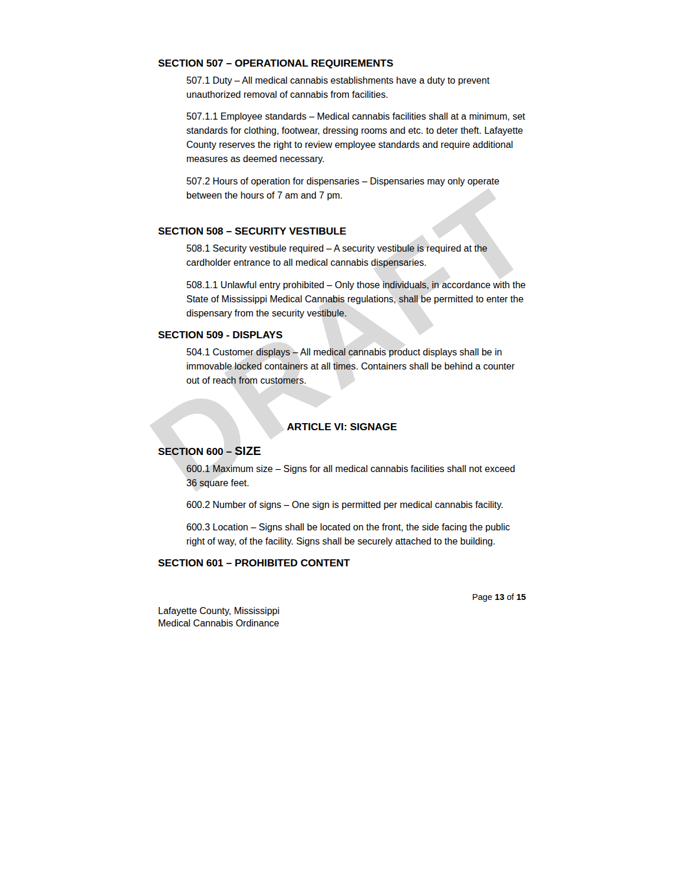DRAFT
SECTION 507 – OPERATIONAL REQUIREMENTS
507.1 Duty – All medical cannabis establishments have a duty to prevent unauthorized removal of cannabis from facilities.
507.1.1 Employee standards – Medical cannabis facilities shall at a minimum, set standards for clothing, footwear, dressing rooms and etc. to deter theft. Lafayette County reserves the right to review employee standards and require additional measures as deemed necessary.
507.2 Hours of operation for dispensaries – Dispensaries may only operate between the hours of 7 am and 7 pm.
SECTION 508 – SECURITY VESTIBULE
508.1 Security vestibule required – A security vestibule is required at the cardholder entrance to all medical cannabis dispensaries.
508.1.1 Unlawful entry prohibited – Only those individuals, in accordance with the State of Mississippi Medical Cannabis regulations, shall be permitted to enter the dispensary from the security vestibule.
SECTION 509 - DISPLAYS
504.1 Customer displays – All medical cannabis product displays shall be in immovable locked containers at all times. Containers shall be behind a counter out of reach from customers.
ARTICLE VI: SIGNAGE
SECTION 600 – SIZE
600.1 Maximum size – Signs for all medical cannabis facilities shall not exceed 36 square feet.
600.2 Number of signs – One sign is permitted per medical cannabis facility.
600.3 Location – Signs shall be located on the front, the side facing the public right of way, of the facility. Signs shall be securely attached to the building.
SECTION 601 – PROHIBITED CONTENT
Page 13 of 15
Lafayette County, Mississippi
Medical Cannabis Ordinance